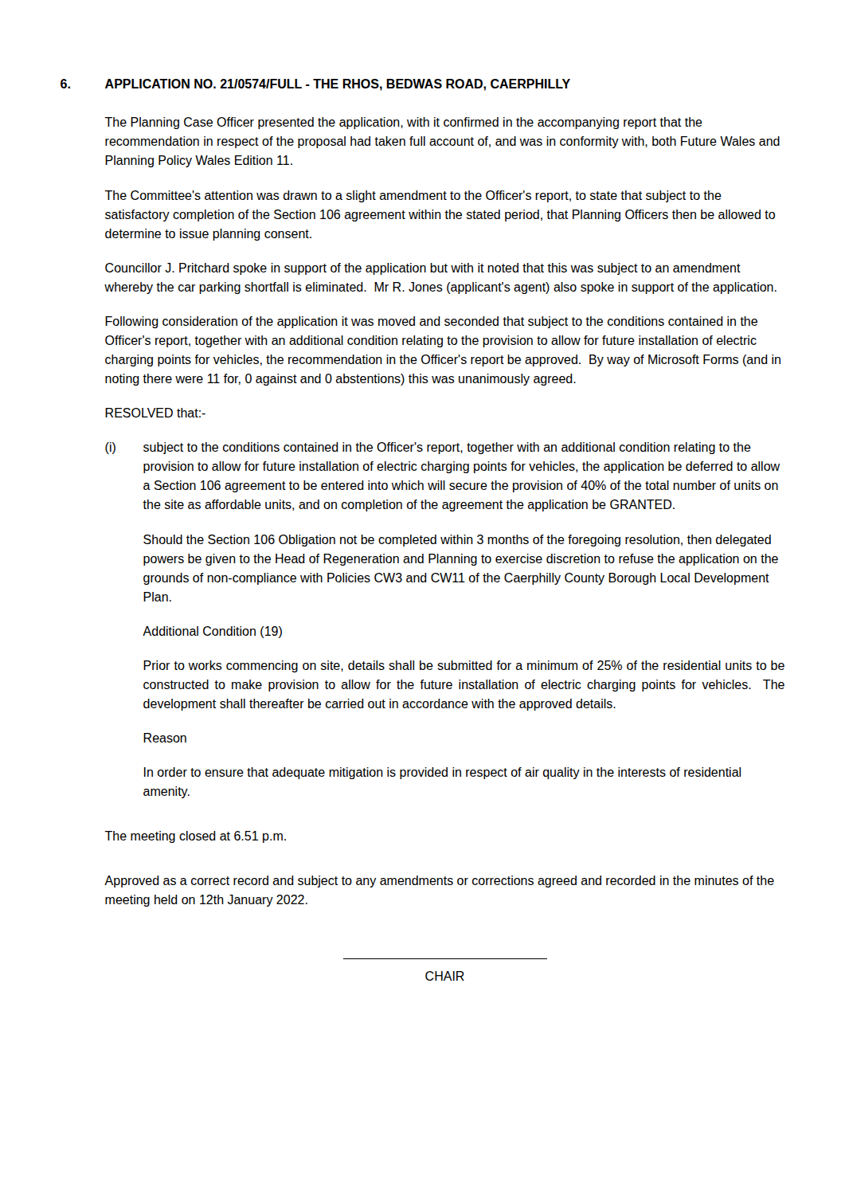6. APPLICATION NO. 21/0574/FULL - THE RHOS, BEDWAS ROAD, CAERPHILLY
The Planning Case Officer presented the application, with it confirmed in the accompanying report that the recommendation in respect of the proposal had taken full account of, and was in conformity with, both Future Wales and Planning Policy Wales Edition 11.
The Committee's attention was drawn to a slight amendment to the Officer's report, to state that subject to the satisfactory completion of the Section 106 agreement within the stated period, that Planning Officers then be allowed to determine to issue planning consent.
Councillor J. Pritchard spoke in support of the application but with it noted that this was subject to an amendment whereby the car parking shortfall is eliminated. Mr R. Jones (applicant's agent) also spoke in support of the application.
Following consideration of the application it was moved and seconded that subject to the conditions contained in the Officer's report, together with an additional condition relating to the provision to allow for future installation of electric charging points for vehicles, the recommendation in the Officer's report be approved. By way of Microsoft Forms (and in noting there were 11 for, 0 against and 0 abstentions) this was unanimously agreed.
RESOLVED that:-
(i)
subject to the conditions contained in the Officer's report, together with an additional condition relating to the provision to allow for future installation of electric charging points for vehicles, the application be deferred to allow a Section 106 agreement to be entered into which will secure the provision of 40% of the total number of units on the site as affordable units, and on completion of the agreement the application be GRANTED.
Should the Section 106 Obligation not be completed within 3 months of the foregoing resolution, then delegated powers be given to the Head of Regeneration and Planning to exercise discretion to refuse the application on the grounds of non-compliance with Policies CW3 and CW11 of the Caerphilly County Borough Local Development Plan.
Additional Condition (19)
Prior to works commencing on site, details shall be submitted for a minimum of 25% of the residential units to be constructed to make provision to allow for the future installation of electric charging points for vehicles. The development shall thereafter be carried out in accordance with the approved details.
Reason
In order to ensure that adequate mitigation is provided in respect of air quality in the interests of residential amenity.
The meeting closed at 6.51 p.m.
Approved as a correct record and subject to any amendments or corrections agreed and recorded in the minutes of the meeting held on 12th January 2022.
CHAIR